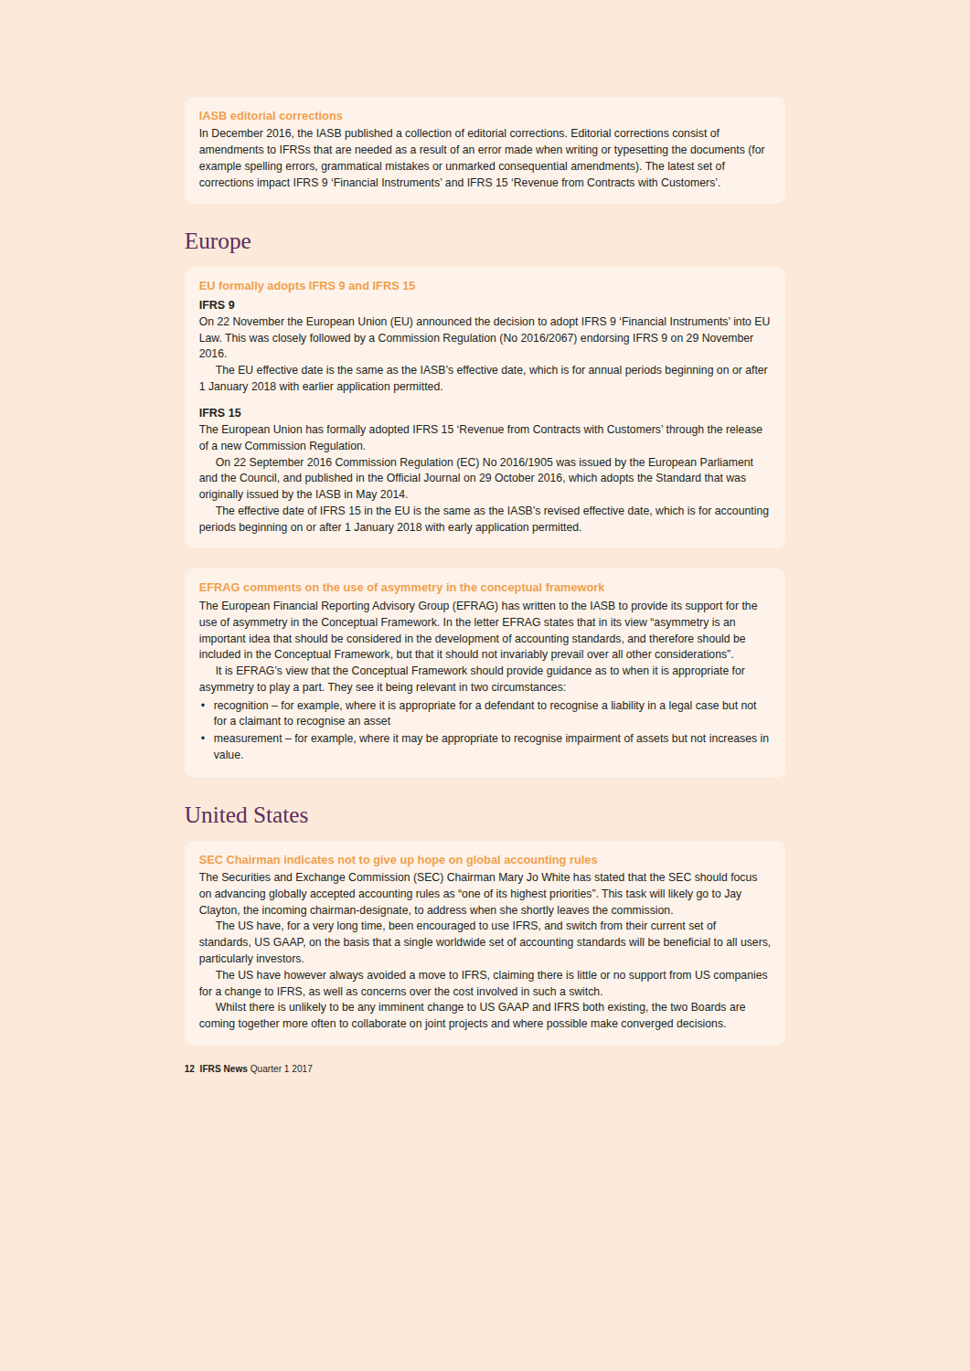IASB editorial corrections
In December 2016, the IASB published a collection of editorial corrections. Editorial corrections consist of amendments to IFRSs that are needed as a result of an error made when writing or typesetting the documents (for example spelling errors, grammatical mistakes or unmarked consequential amendments). The latest set of corrections impact IFRS 9 ‘Financial Instruments’ and IFRS 15 ‘Revenue from Contracts with Customers’.
Europe
EU formally adopts IFRS 9 and IFRS 15
IFRS 9
On 22 November the European Union (EU) announced the decision to adopt IFRS 9 ‘Financial Instruments’ into EU Law. This was closely followed by a Commission Regulation (No 2016/2067) endorsing IFRS 9 on 29 November 2016.
The EU effective date is the same as the IASB’s effective date, which is for annual periods beginning on or after 1 January 2018 with earlier application permitted.
IFRS 15
The European Union has formally adopted IFRS 15 ‘Revenue from Contracts with Customers’ through the release of a new Commission Regulation.
On 22 September 2016 Commission Regulation (EC) No 2016/1905 was issued by the European Parliament and the Council, and published in the Official Journal on 29 October 2016, which adopts the Standard that was originally issued by the IASB in May 2014.
The effective date of IFRS 15 in the EU is the same as the IASB’s revised effective date, which is for accounting periods beginning on or after 1 January 2018 with early application permitted.
EFRAG comments on the use of asymmetry in the conceptual framework
The European Financial Reporting Advisory Group (EFRAG) has written to the IASB to provide its support for the use of asymmetry in the Conceptual Framework. In the letter EFRAG states that in its view “asymmetry is an important idea that should be considered in the development of accounting standards, and therefore should be included in the Conceptual Framework, but that it should not invariably prevail over all other considerations”.
It is EFRAG’s view that the Conceptual Framework should provide guidance as to when it is appropriate for asymmetry to play a part. They see it being relevant in two circumstances:
recognition – for example, where it is appropriate for a defendant to recognise a liability in a legal case but not for a claimant to recognise an asset
measurement – for example, where it may be appropriate to recognise impairment of assets but not increases in value.
United States
SEC Chairman indicates not to give up hope on global accounting rules
The Securities and Exchange Commission (SEC) Chairman Mary Jo White has stated that the SEC should focus on advancing globally accepted accounting rules as “one of its highest priorities”. This task will likely go to Jay Clayton, the incoming chairman-designate, to address when she shortly leaves the commission.
The US have, for a very long time, been encouraged to use IFRS, and switch from their current set of standards, US GAAP, on the basis that a single worldwide set of accounting standards will be beneficial to all users, particularly investors.
The US have however always avoided a move to IFRS, claiming there is little or no support from US companies for a change to IFRS, as well as concerns over the cost involved in such a switch.
Whilst there is unlikely to be any imminent change to US GAAP and IFRS both existing, the two Boards are coming together more often to collaborate on joint projects and where possible make converged decisions.
12 IFRS News Quarter 1 2017